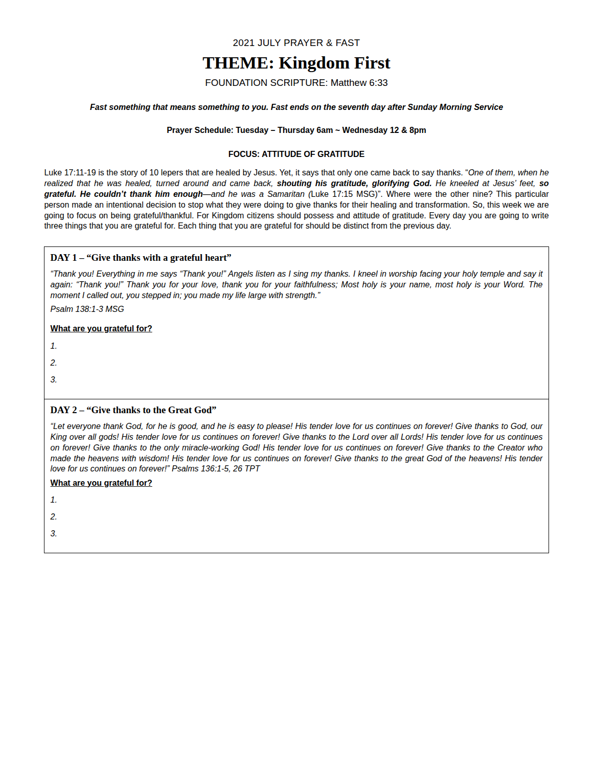2021 JULY PRAYER & FAST
THEME: Kingdom First
FOUNDATION SCRIPTURE: Matthew 6:33
Fast something that means something to you. Fast ends on the seventh day after Sunday Morning Service
Prayer Schedule: Tuesday – Thursday 6am ~ Wednesday 12 & 8pm
FOCUS: ATTITUDE OF GRATITUDE
Luke 17:11-19 is the story of 10 lepers that are healed by Jesus. Yet, it says that only one came back to say thanks. “One of them, when he realized that he was healed, turned around and came back, shouting his gratitude, glorifying God. He kneeled at Jesus’ feet, so grateful. He couldn’t thank him enough—and he was a Samaritan (Luke 17:15 MSG)”. Where were the other nine? This particular person made an intentional decision to stop what they were doing to give thanks for their healing and transformation. So, this week we are going to focus on being grateful/thankful. For Kingdom citizens should possess and attitude of gratitude. Every day you are going to write three things that you are grateful for. Each thing that you are grateful for should be distinct from the previous day.
| DAY 1 – “Give thanks with a grateful heart” “Thank you! Everything in me says “Thank you!” Angels listen as I sing my thanks. I kneel in worship facing your holy temple and say it again: “Thank you!” Thank you for your love, thank you for your faithfulness; Most holy is your name, most holy is your Word. The moment I called out, you stepped in; you made my life large with strength.” Psalm 138:1-3 MSG What are you grateful for? |
| DAY 2 – “Give thanks to the Great God” “ Let everyone thank God, for he is good, and he is easy to please! His tender love for us continues on forever! Give thanks to God, our King over all gods! His tender love for us continues on forever! Give thanks to the Lord over all Lords! His tender love for us continues on forever! Give thanks to the only miracle-working God! His tender love for us continues on forever! Give thanks to the Creator who made the heavens with wisdom! His tender love for us continues on forever! Give thanks to the great God of the heavens! His tender love for us continues on forever!” Psalms 136:1-5, 26 TPT What are you grateful for? |